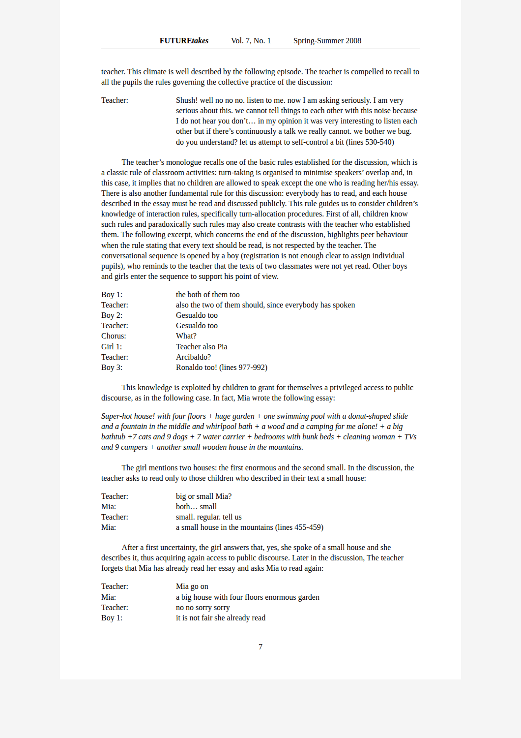FUTUREtakes Vol. 7, No. 1 Spring-Summer 2008
teacher. This climate is well described by the following episode. The teacher is compelled to recall to all the pupils the rules governing the collective practice of the discussion:
Teacher:
Shush! well no no no. listen to me. now I am asking seriously. I am very serious about this. we cannot tell things to each other with this noise because I do not hear you don’t… in my opinion it was very interesting to listen each other but if there’s continuously a talk we really cannot. we bother we bug. do you understand? let us attempt to self-control a bit (lines 530-540)
The teacher’s monologue recalls one of the basic rules established for the discussion, which is a classic rule of classroom activities: turn-taking is organised to minimise speakers’ overlap and, in this case, it implies that no children are allowed to speak except the one who is reading her/his essay. There is also another fundamental rule for this discussion: everybody has to read, and each house described in the essay must be read and discussed publicly. This rule guides us to consider children’s knowledge of interaction rules, specifically turn-allocation procedures. First of all, children know such rules and paradoxically such rules may also create contrasts with the teacher who established them. The following excerpt, which concerns the end of the discussion, highlights peer behaviour when the rule stating that every text should be read, is not respected by the teacher. The conversational sequence is opened by a boy (registration is not enough clear to assign individual pupils), who reminds to the teacher that the texts of two classmates were not yet read. Other boys and girls enter the sequence to support his point of view.
Boy 1:
the both of them too
Teacher:
also the two of them should, since everybody has spoken
Boy 2:
Gesualdo too
Teacher:
Gesualdo too
Chorus:
What?
Girl 1:
Teacher also Pia
Teacher:
Arcibaldo?
Boy 3:
Ronaldo too! (lines 977-992)
This knowledge is exploited by children to grant for themselves a privileged access to public discourse, as in the following case. In fact, Mia wrote the following essay:
Super-hot house! with four floors + huge garden + one swimming pool with a donut-shaped slide and a fountain in the middle and whirlpool bath + a wood and a camping for me alone! + a big bathtub +7 cats and 9 dogs + 7 water carrier + bedrooms with bunk beds + cleaning woman + TVs and 9 campers + another small wooden house in the mountains.
The girl mentions two houses: the first enormous and the second small. In the discussion, the teacher asks to read only to those children who described in their text a small house:
Teacher:
big or small Mia?
Mia:
both… small
Teacher:
small. regular. tell us
Mia:
a small house in the mountains (lines 455-459)
After a first uncertainty, the girl answers that, yes, she spoke of a small house and she describes it, thus acquiring again access to public discourse. Later in the discussion, The teacher forgets that Mia has already read her essay and asks Mia to read again:
Teacher:
Mia go on
Mia:
a big house with four floors enormous garden
Teacher:
no no sorry sorry
Boy 1:
it is not fair she already read
7